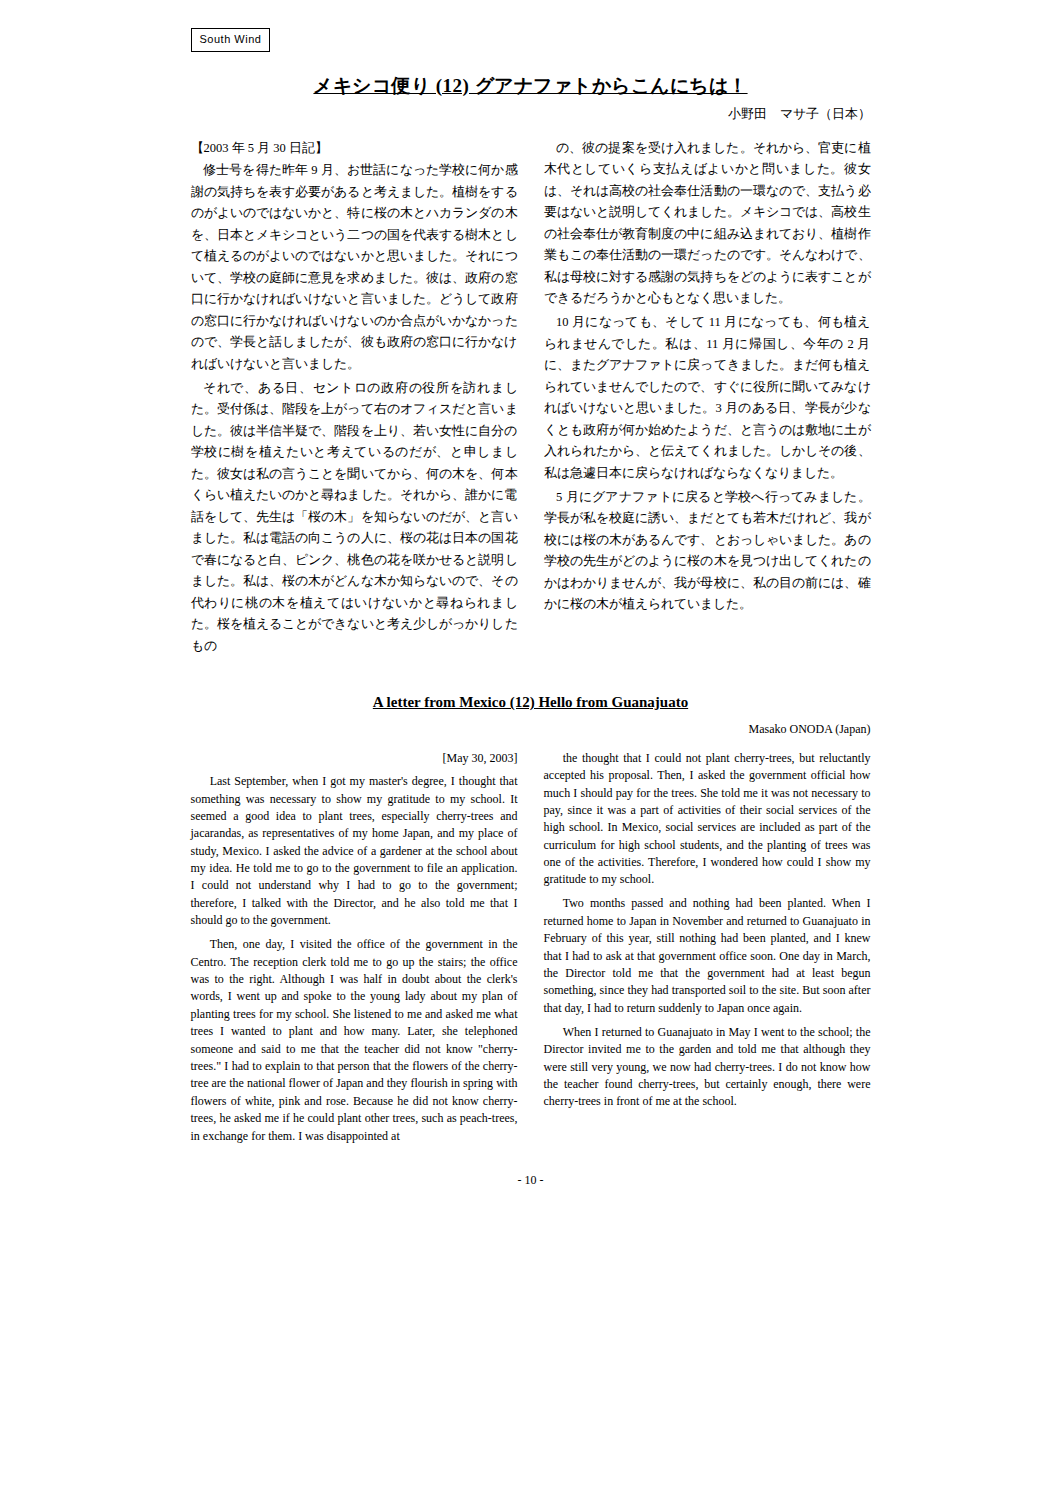South Wind
メキシコ便り (12) グアナファトからこんにちは！
小野田　マサ子（日本）
【2003 年 5 月 30 日記】
修士号を得た昨年 9 月、お世話になった学校に何か感謝の気持ちを表す必要があると考えました。植樹をするのがよいのではないかと、特に桜の木とハカランダの木を、日本とメキシコという二つの国を代表する樹木として植えるのがよいのではないかと思いました。それについて、学校の庭師に意見を求めました。彼は、政府の窓口に行かなければいけないと言いました。どうして政府の窓口に行かなければいけないのか合点がいかなかったので、学長と話しましたが、彼も政府の窓口に行かなければいけないと言いました。
それで、ある日、セントロの政府の役所を訪れました。受付係は、階段を上がって右のオフィスだと言いました。彼は半信半疑で、階段を上り、若い女性に自分の学校に樹を植えたいと考えているのだが、と申しました。彼女は私の言うことを聞いてから、何の木を、何本くらい植えたいのかと尋ねました。それから、誰かに電話をして、先生は「桜の木」を知らないのだが、と言いました。私は電話の向こうの人に、桜の花は日本の国花で春になると白、ピンク、桃色の花を咲かせると説明しました。私は、桜の木がどんな木か知らないので、その代わりに桃の木を植えてはいけないかと尋ねられました。桜を植えることができないと考え少しがっかりしたもの
の、彼の提案を受け入れました。それから、官吏に植木代としていくら支払えばよいかと問いました。彼女は、それは高校の社会奉仕活動の一環なので、支払う必要はないと説明してくれました。メキシコでは、高校生の社会奉仕が教育制度の中に組み込まれており、植樹作業もこの奉仕活動の一環だったのです。そんなわけで、私は母校に対する感謝の気持ちをどのように表すことができるだろうかと心もとなく思いました。
10 月になっても、そして 11 月になっても、何も植えられませんでした。私は、11 月に帰国し、今年の 2 月に、またグアナファトに戻ってきました。まだ何も植えられていませんでしたので、すぐに役所に聞いてみなければいけないと思いました。3 月のある日、学長が少なくとも政府が何か始めたようだ、と言うのは敷地に土が入れられたから、と伝えてくれました。しかしその後、私は急遽日本に戻らなければならなくなりました。
5 月にグアナファトに戻ると学校へ行ってみました。学長が私を校庭に誘い、まだとても若木だけれど、我が校には桜の木があるんです、とおっしゃいました。あの学校の先生がどのように桜の木を見つけ出してくれたのかはわかりませんが、我が母校に、私の目の前には、確かに桜の木が植えられていました。
A letter from Mexico (12) Hello from Guanajuato
Masako ONODA (Japan)
[May 30, 2003]
Last September, when I got my master's degree, I thought that something was necessary to show my gratitude to my school. It seemed a good idea to plant trees, especially cherry-trees and jacarandas, as representatives of my home Japan, and my place of study, Mexico. I asked the advice of a gardener at the school about my idea. He told me to go to the government to file an application. I could not understand why I had to go to the government; therefore, I talked with the Director, and he also told me that I should go to the government.
Then, one day, I visited the office of the government in the Centro. The reception clerk told me to go up the stairs; the office was to the right. Although I was half in doubt about the clerk's words, I went up and spoke to the young lady about my plan of planting trees for my school. She listened to me and asked me what trees I wanted to plant and how many. Later, she telephoned someone and said to me that the teacher did not know "cherry-trees." I had to explain to that person that the flowers of the cherry-tree are the national flower of Japan and they flourish in spring with flowers of white, pink and rose. Because he did not know cherry-trees, he asked me if he could plant other trees, such as peach-trees, in exchange for them. I was disappointed at
the thought that I could not plant cherry-trees, but reluctantly accepted his proposal. Then, I asked the government official how much I should pay for the trees. She told me it was not necessary to pay, since it was a part of activities of their social services of the high school. In Mexico, social services are included as part of the curriculum for high school students, and the planting of trees was one of the activities. Therefore, I wondered how could I show my gratitude to my school.
Two months passed and nothing had been planted. When I returned home to Japan in November and returned to Guanajuato in February of this year, still nothing had been planted, and I knew that I had to ask at that government office soon. One day in March, the Director told me that the government had at least begun something, since they had transported soil to the site. But soon after that day, I had to return suddenly to Japan once again.
When I returned to Guanajuato in May I went to the school; the Director invited me to the garden and told me that although they were still very young, we now had cherry-trees. I do not know how the teacher found cherry-trees, but certainly enough, there were cherry-trees in front of me at the school.
- 10 -